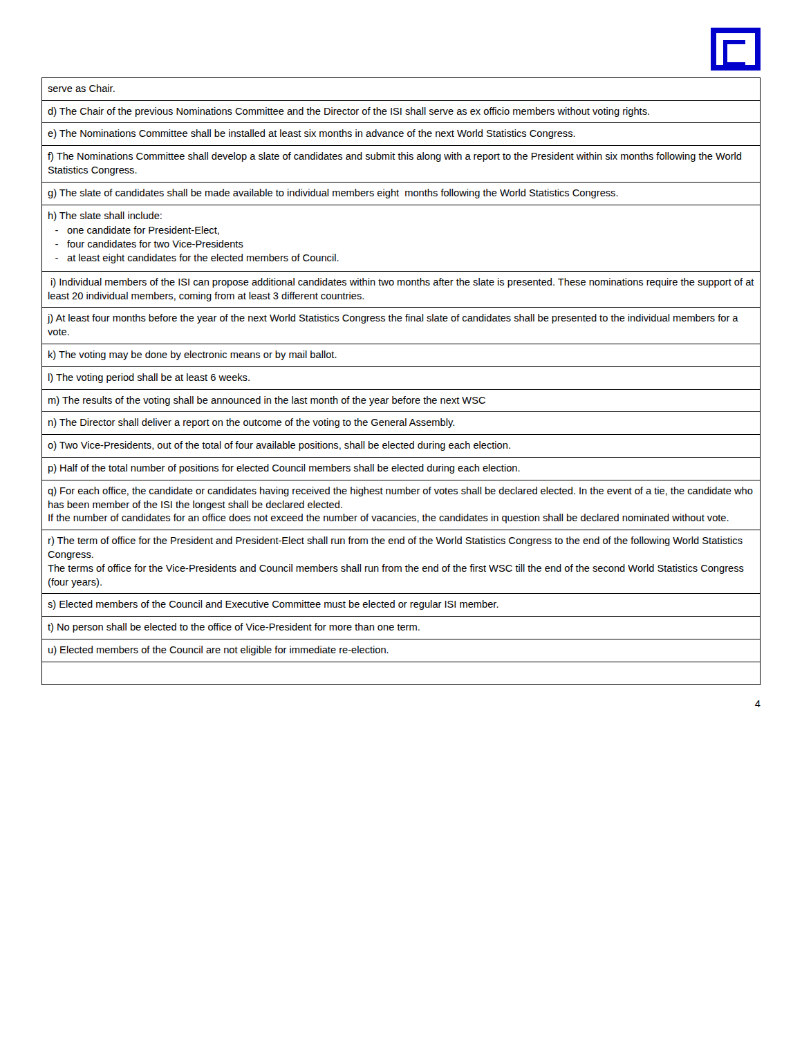| serve as Chair. |
| d) The Chair of the previous Nominations Committee and the Director of the ISI shall serve as ex officio members without voting rights. |
| e) The Nominations Committee shall be installed at least six months in advance of the next World Statistics Congress. |
| f) The Nominations Committee shall develop a slate of candidates and submit this along with a report to the President within six months following the World Statistics Congress. |
| g) The slate of candidates shall be made available to individual members eight months following the World Statistics Congress. |
| h) The slate shall include: one candidate for President-Elect, four candidates for two Vice-Presidents at least eight candidates for the elected members of Council. |
| i) Individual members of the ISI can propose additional candidates within two months after the slate is presented. These nominations require the support of at least 20 individual members, coming from at least 3 different countries. |
| j) At least four months before the year of the next World Statistics Congress the final slate of candidates shall be presented to the individual members for a vote. |
| k) The voting may be done by electronic means or by mail ballot. |
| l) The voting period shall be at least 6 weeks. |
| m) The results of the voting shall be announced in the last month of the year before the next WSC |
| n) The Director shall deliver a report on the outcome of the voting to the General Assembly. |
| o) Two Vice-Presidents, out of the total of four available positions, shall be elected during each election. |
| p) Half of the total number of positions for elected Council members shall be elected during each election. |
| q) For each office, the candidate or candidates having received the highest number of votes shall be declared elected. In the event of a tie, the candidate who has been member of the ISI the longest shall be declared elected. If the number of candidates for an office does not exceed the number of vacancies, the candidates in question shall be declared nominated without vote. |
| r) The term of office for the President and President-Elect shall run from the end of the World Statistics Congress to the end of the following World Statistics Congress. The terms of office for the Vice-Presidents and Council members shall run from the end of the first WSC till the end of the second World Statistics Congress (four years). |
| s) Elected members of the Council and Executive Committee must be elected or regular ISI member. |
| t) No person shall be elected to the office of Vice-President for more than one term. |
| u) Elected members of the Council are not eligible for immediate re-election. |
4